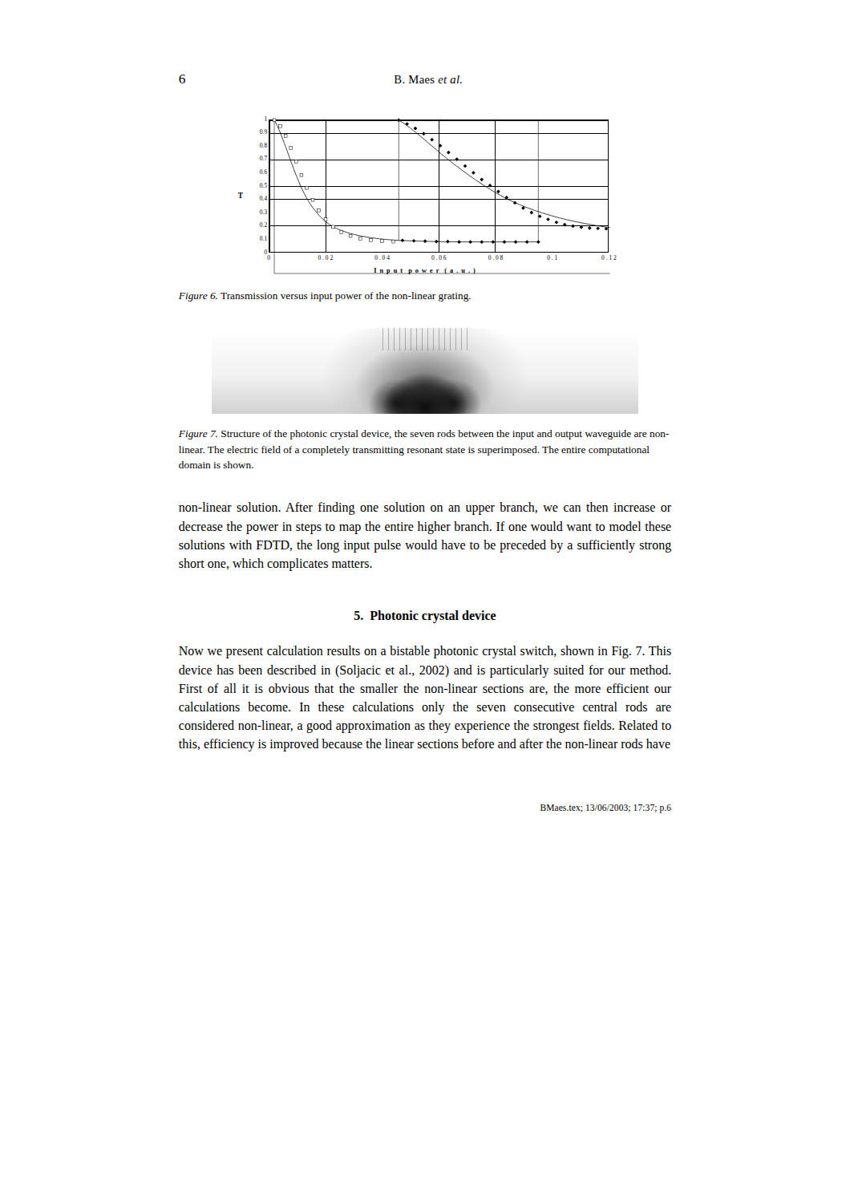6
B. Maes et al.
T
1 0.9 0.8 0.7 0.6 0.5 0.4 0.3 0.2 0.1 0
0 0 . 0 2 0 . 0 4 0 . 0 6 0 . 0 8 0 . 1 0 . 1 2
I n p u t p o w e r ( a . u . )
Figure 6. Transmission versus input power of the non-linear grating.
Figure 7. Structure of the photonic crystal device, the seven rods between the input and output waveguide are non-linear. The electric field of a completely transmitting resonant state is superimposed. The entire computational domain is shown.
non-linear solution. After finding one solution on an upper branch, we can then increase or decrease the power in steps to map the entire higher branch. If one would want to model these solutions with FDTD, the long input pulse would have to be preceded by a sufficiently strong short one, which complicates matters.
5. Photonic crystal device
Now we present calculation results on a bistable photonic crystal switch, shown in Fig. 7. This device has been described in (Soljacic et al., 2002) and is particularly suited for our method. First of all it is obvious that the smaller the non-linear sections are, the more efficient our calculations become. In these calculations only the seven consecutive central rods are considered non-linear, a good approximation as they experience the strongest fields. Related to this, efficiency is improved because the linear sections before and after the non-linear rods have
BMaes.tex; 13/06/2003; 17:37; p.6